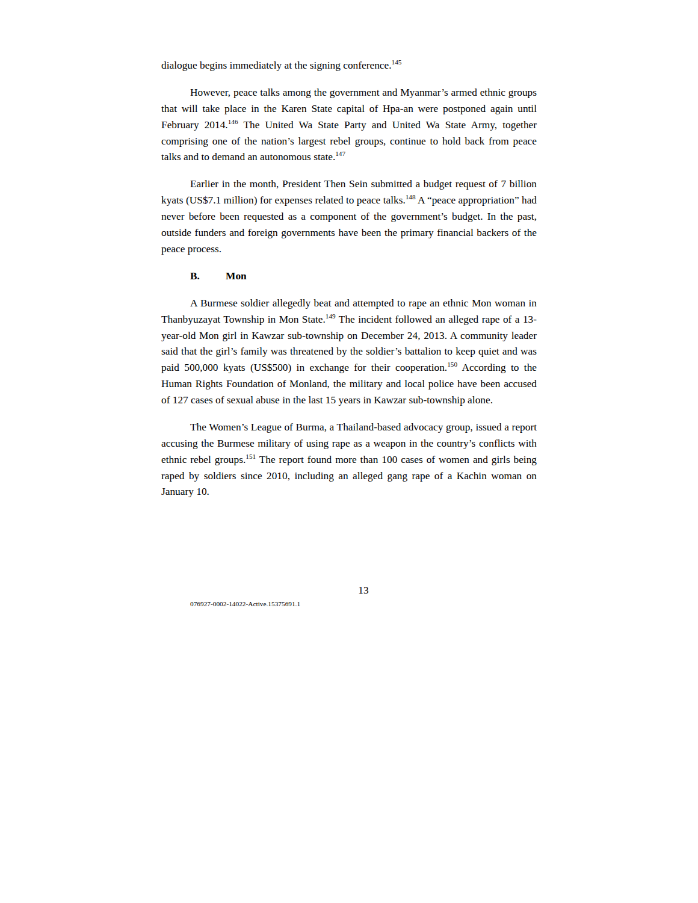dialogue begins immediately at the signing conference.145
However, peace talks among the government and Myanmar’s armed ethnic groups that will take place in the Karen State capital of Hpa-an were postponed again until February 2014.146 The United Wa State Party and United Wa State Army, together comprising one of the nation’s largest rebel groups, continue to hold back from peace talks and to demand an autonomous state.147
Earlier in the month, President Then Sein submitted a budget request of 7 billion kyats (US$7.1 million) for expenses related to peace talks.148 A “peace appropriation” had never before been requested as a component of the government’s budget. In the past, outside funders and foreign governments have been the primary financial backers of the peace process.
B. Mon
A Burmese soldier allegedly beat and attempted to rape an ethnic Mon woman in Thanbyuzayat Township in Mon State.149 The incident followed an alleged rape of a 13-year-old Mon girl in Kawzar sub-township on December 24, 2013. A community leader said that the girl’s family was threatened by the soldier’s battalion to keep quiet and was paid 500,000 kyats (US$500) in exchange for their cooperation.150 According to the Human Rights Foundation of Monland, the military and local police have been accused of 127 cases of sexual abuse in the last 15 years in Kawzar sub-township alone.
The Women’s League of Burma, a Thailand-based advocacy group, issued a report accusing the Burmese military of using rape as a weapon in the country’s conflicts with ethnic rebel groups.151 The report found more than 100 cases of women and girls being raped by soldiers since 2010, including an alleged gang rape of a Kachin woman on January 10.
13
076927-0002-14022-Active.15375691.1